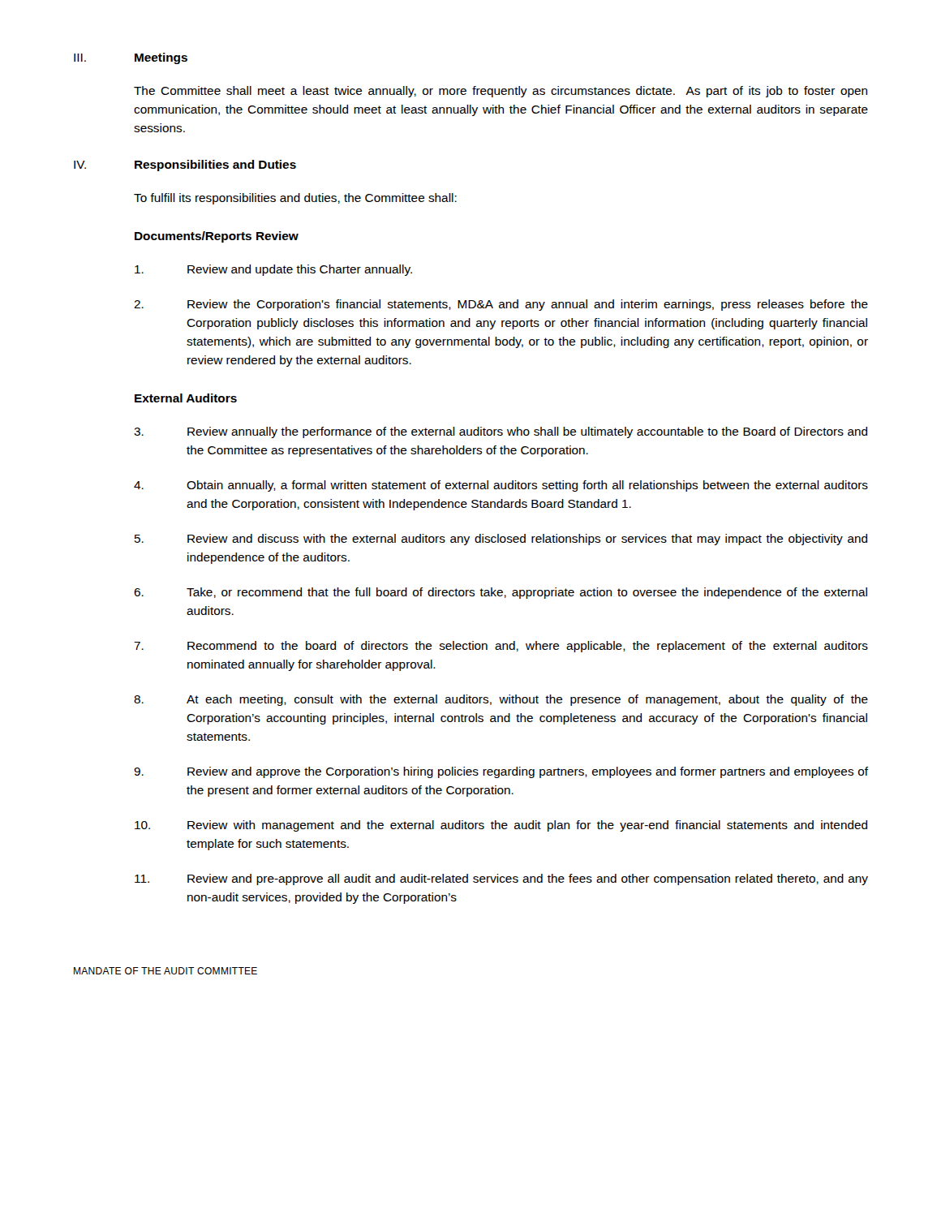III.
Meetings
The Committee shall meet a least twice annually, or more frequently as circumstances dictate. As part of its job to foster open communication, the Committee should meet at least annually with the Chief Financial Officer and the external auditors in separate sessions.
IV.
Responsibilities and Duties
To fulfill its responsibilities and duties, the Committee shall:
Documents/Reports Review
1.
Review and update this Charter annually.
2.
Review the Corporation's financial statements, MD&A and any annual and interim earnings, press releases before the Corporation publicly discloses this information and any reports or other financial information (including quarterly financial statements), which are submitted to any governmental body, or to the public, including any certification, report, opinion, or review rendered by the external auditors.
External Auditors
3.
Review annually the performance of the external auditors who shall be ultimately accountable to the Board of Directors and the Committee as representatives of the shareholders of the Corporation.
4.
Obtain annually, a formal written statement of external auditors setting forth all relationships between the external auditors and the Corporation, consistent with Independence Standards Board Standard 1.
5.
Review and discuss with the external auditors any disclosed relationships or services that may impact the objectivity and independence of the auditors.
6.
Take, or recommend that the full board of directors take, appropriate action to oversee the independence of the external auditors.
7.
Recommend to the board of directors the selection and, where applicable, the replacement of the external auditors nominated annually for shareholder approval.
8.
At each meeting, consult with the external auditors, without the presence of management, about the quality of the Corporation’s accounting principles, internal controls and the completeness and accuracy of the Corporation's financial statements.
9.
Review and approve the Corporation’s hiring policies regarding partners, employees and former partners and employees of the present and former external auditors of the Corporation.
10.
Review with management and the external auditors the audit plan for the year-end financial statements and intended template for such statements.
11.
Review and pre-approve all audit and audit-related services and the fees and other compensation related thereto, and any non-audit services, provided by the Corporation’s
MANDATE OF THE AUDIT COMMITTEE